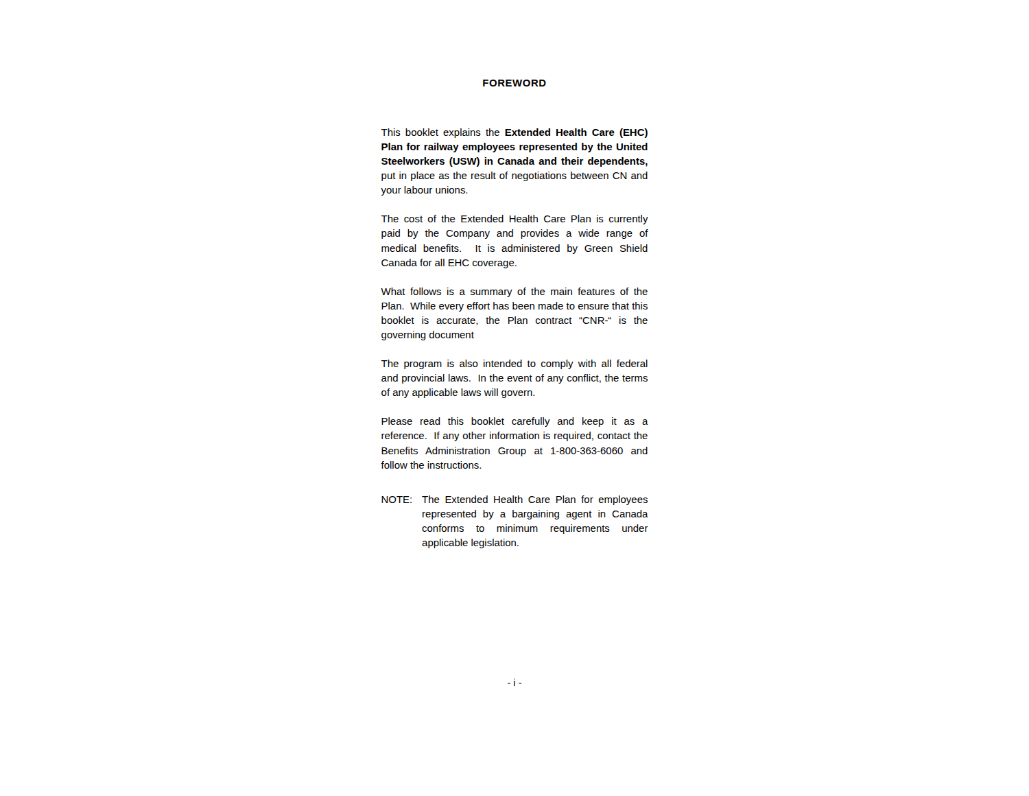FOREWORD
This booklet explains the Extended Health Care (EHC) Plan for railway employees represented by the United Steelworkers (USW) in Canada and their dependents, put in place as the result of negotiations between CN and your labour unions.
The cost of the Extended Health Care Plan is currently paid by the Company and provides a wide range of medical benefits. It is administered by Green Shield Canada for all EHC coverage.
What follows is a summary of the main features of the Plan. While every effort has been made to ensure that this booklet is accurate, the Plan contract “CNR-“ is the governing document
The program is also intended to comply with all federal and provincial laws. In the event of any conflict, the terms of any applicable laws will govern.
Please read this booklet carefully and keep it as a reference. If any other information is required, contact the Benefits Administration Group at 1-800-363-6060 and follow the instructions.
NOTE:
The Extended Health Care Plan for employees represented by a bargaining agent in Canada conforms to minimum requirements under applicable legislation.
- i -